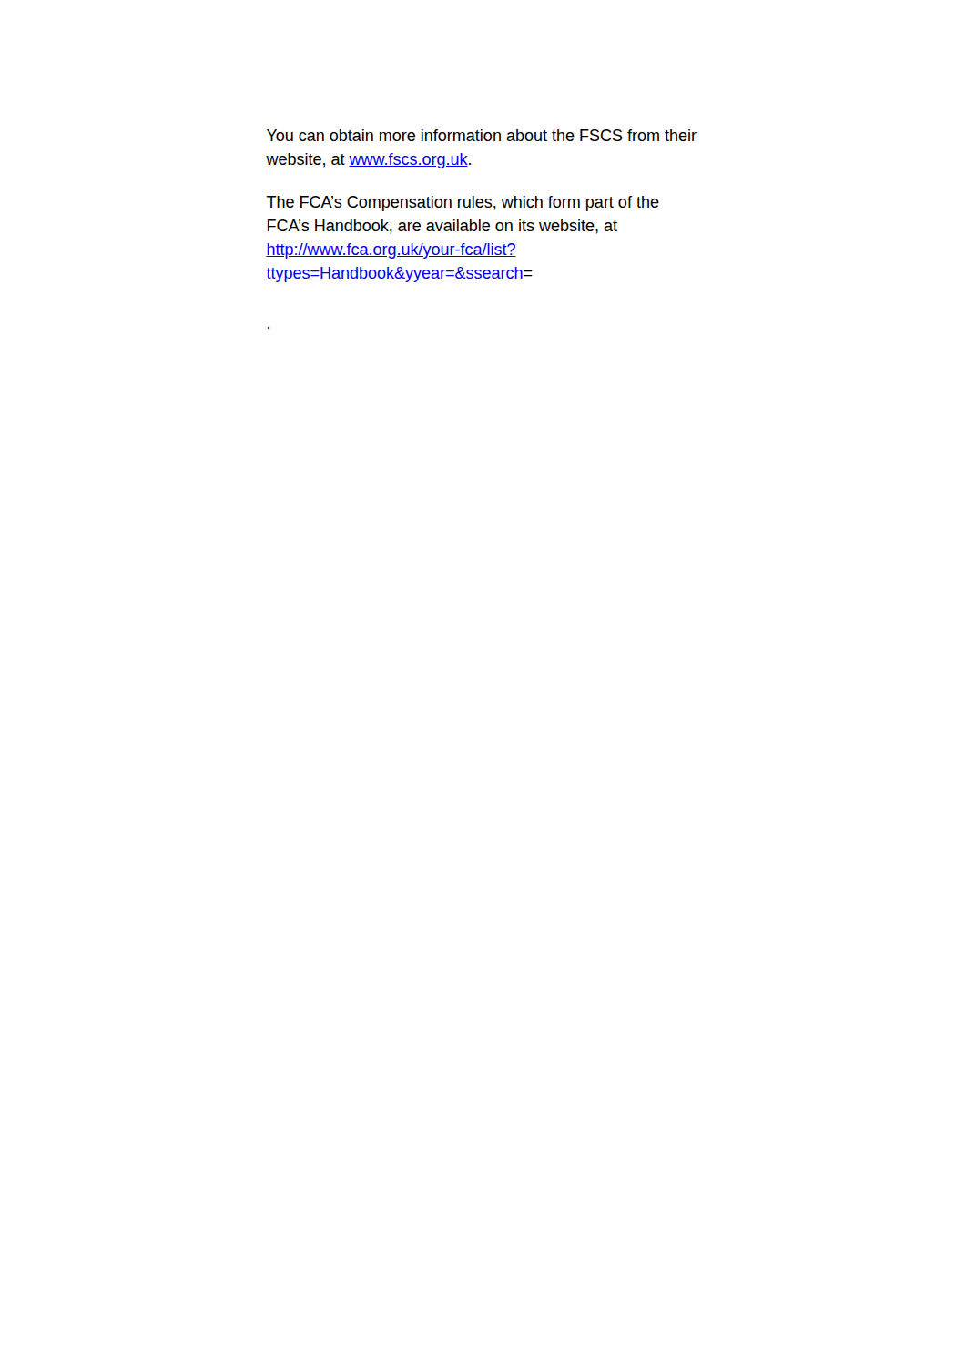You can obtain more information about the FSCS from their website, at www.fscs.org.uk.
The FCA’s Compensation rules, which form part of the FCA’s Handbook, are available on its website, at http://www.fca.org.uk/your-fca/list?ttypes=Handbook&yyear=&ssearch=
.